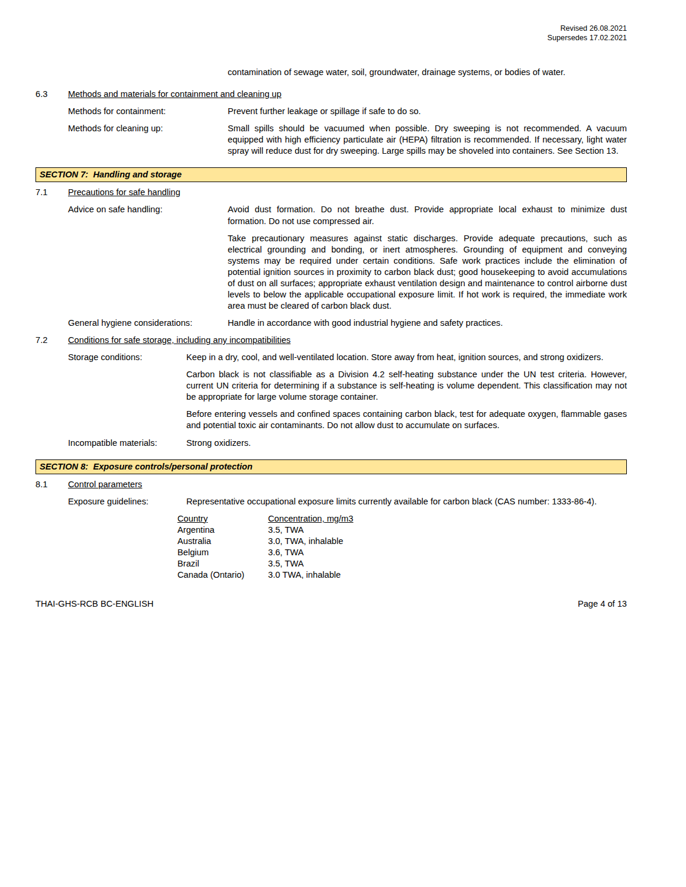Revised 26.08.2021
Supersedes 17.02.2021
contamination of sewage water, soil, groundwater, drainage systems, or bodies of water.
6.3
Methods and materials for containment and cleaning up
Methods for containment:
Prevent further leakage or spillage if safe to do so.
Methods for cleaning up:
Small spills should be vacuumed when possible. Dry sweeping is not recommended. A vacuum equipped with high efficiency particulate air (HEPA) filtration is recommended. If necessary, light water spray will reduce dust for dry sweeping. Large spills may be shoveled into containers. See Section 13.
SECTION 7: Handling and storage
7.1
Precautions for safe handling
Advice on safe handling:
Avoid dust formation. Do not breathe dust. Provide appropriate local exhaust to minimize dust formation. Do not use compressed air.
Take precautionary measures against static discharges. Provide adequate precautions, such as electrical grounding and bonding, or inert atmospheres. Grounding of equipment and conveying systems may be required under certain conditions. Safe work practices include the elimination of potential ignition sources in proximity to carbon black dust; good housekeeping to avoid accumulations of dust on all surfaces; appropriate exhaust ventilation design and maintenance to control airborne dust levels to below the applicable occupational exposure limit. If hot work is required, the immediate work area must be cleared of carbon black dust.
General hygiene considerations:
Handle in accordance with good industrial hygiene and safety practices.
7.2
Conditions for safe storage, including any incompatibilities
Storage conditions:
Keep in a dry, cool, and well-ventilated location. Store away from heat, ignition sources, and strong oxidizers.
Carbon black is not classifiable as a Division 4.2 self-heating substance under the UN test criteria. However, current UN criteria for determining if a substance is self-heating is volume dependent. This classification may not be appropriate for large volume storage container.
Before entering vessels and confined spaces containing carbon black, test for adequate oxygen, flammable gases and potential toxic air contaminants. Do not allow dust to accumulate on surfaces.
Incompatible materials:
Strong oxidizers.
SECTION 8: Exposure controls/personal protection
8.1
Control parameters
Exposure guidelines:
Representative occupational exposure limits currently available for carbon black (CAS number: 1333-86-4).
| Country | Concentration, mg/m3 |
| Argentina | 3.5, TWA |
| Australia | 3.0, TWA, inhalable |
| Belgium | 3.6, TWA |
| Brazil | 3.5, TWA |
| Canada (Ontario) | 3.0 TWA, inhalable |
THAI-GHS-RCB BC-ENGLISH
Page 4 of 13